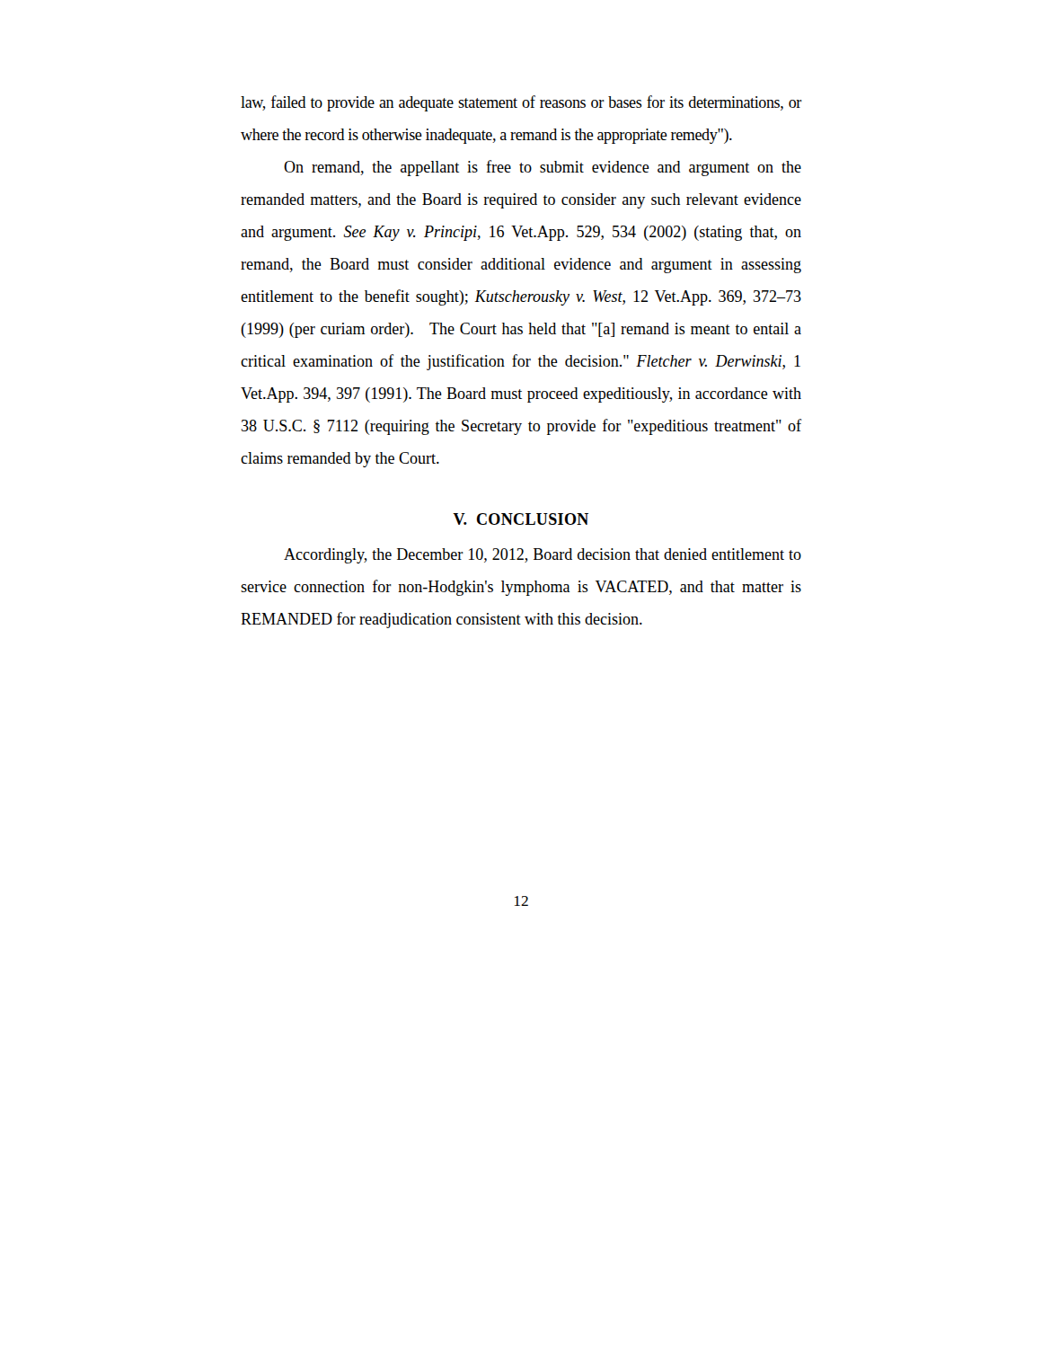law, failed to provide an adequate statement of reasons or bases for its determinations, or where the record is otherwise inadequate, a remand is the appropriate remedy").
On remand, the appellant is free to submit evidence and argument on the remanded matters, and the Board is required to consider any such relevant evidence and argument. See Kay v. Principi, 16 Vet.App. 529, 534 (2002) (stating that, on remand, the Board must consider additional evidence and argument in assessing entitlement to the benefit sought); Kutscherousky v. West, 12 Vet.App. 369, 372–73 (1999) (per curiam order). The Court has held that "[a] remand is meant to entail a critical examination of the justification for the decision." Fletcher v. Derwinski, 1 Vet.App. 394, 397 (1991). The Board must proceed expeditiously, in accordance with 38 U.S.C. § 7112 (requiring the Secretary to provide for "expeditious treatment" of claims remanded by the Court.
V. CONCLUSION
Accordingly, the December 10, 2012, Board decision that denied entitlement to service connection for non-Hodgkin's lymphoma is VACATED, and that matter is REMANDED for readjudication consistent with this decision.
12